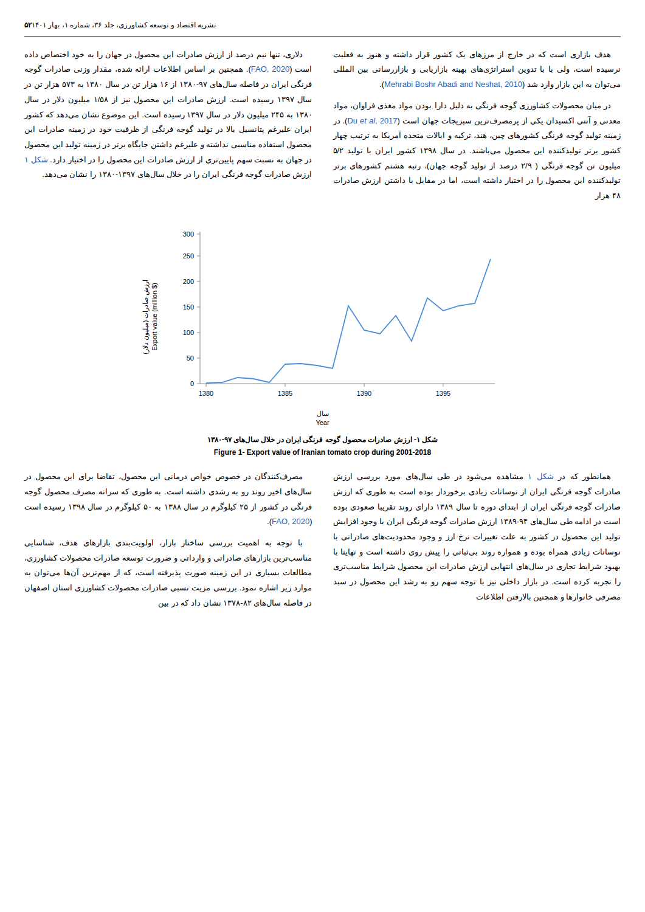۵۲ نشریه اقتصاد و توسعه کشاورزی، جلد ۳۶، شماره ۱، بهار ۱۴۰۱
هدف بازاری است که در خارج از مرزهای یک کشور قرار داشته و هنوز به فعلیت نرسیده است، ولی با با تدوین استراتژی‌های بهینه بازاریابی و بازاررسانی بین المللی می‌توان به این بازار وارد شد (Mehrabi Boshr Abadi and Neshat, 2010).
در میان محصولات کشاورزی گوجه فرنگی به دلیل دارا بودن مواد مغذی فراوان، مواد معدنی و آنتی اکسیدان یکی از پرمصرف‌ترین سبزیجات جهان است (Du et al, 2017). در زمینه تولید گوجه فرنگی کشورهای چین، هند، ترکیه و ایالات متحده آمریکا به ترتیب چهار کشور برتر تولیدکننده این محصول می‌باشند. در سال ۱۳۹۸ کشور ایران با تولید ۵/۲ میلیون تن گوجه فرنگی ( ۲/۹ درصد از تولید گوجه جهان)، رتبه هشتم کشورهای برتر تولیدکننده این محصول را در اختیار داشته است، اما در مقابل با داشتن ارزش صادرات ۴۸ هزار
دلاری، تنها نیم درصد از ارزش صادرات این محصول در جهان را به خود اختصاص داده است (FAO, 2020). همچنین بر اساس اطلاعات ارائه شده، مقدار وزنی صادرات گوجه فرنگی ایران در فاصله سال‌های ۹۷-۱۳۸۰ از ۱۶ هزار تن در سال ۱۳۸۰ به ۵۷۳ هزار تن در سال ۱۳۹۷ رسیده است. ارزش صادرات این محصول نیز از ۱/۵۸ میلیون دلار در سال ۱۳۸۰ به ۲۴۵ میلیون دلار در سال ۱۳۹۷ رسیده است. این موضوع نشان می‌دهد که کشور ایران علیرغم پتانسیل بالا در تولید گوجه فرنگی از ظرفیت خود در زمینه صادرات این محصول استفاده مناسبی نداشته و علیرغم داشتن جایگاه برتر در زمینه تولید این محصول در جهان به نسبت سهم پایین‌تری از ارزش صادرات این محصول را در اختیار دارد. شکل ۱ ارزش صادرات گوجه فرنگی ایران را در خلال سال‌های ۱۳۹۷-۱۳۸۰ را نشان می‌دهد.
ارزش صادرات (میلیون دلار)
Export value (million $)
0 50 100 150 200 250 300 1380 1385 1390 1395
سال
Year
شکل ۱- ارزش صادرات محصول گوجه فرنگی ایران در خلال سال‌های ۹۷-۱۳۸۰ Figure 1- Export value of Iranian tomato crop during 2001-2018
همانطور که در شکل ۱ مشاهده می‌شود در طی سال‌های مورد بررسی ارزش صادرات گوجه فرنگی ایران از نوسانات زیادی برخوردار بوده است به طوری که ارزش صادرات گوجه فرنگی ایران از ابتدای دوره تا سال ۱۳۸۹ دارای روند تقریبا صعودی بوده است در ادامه طی سال‌های ۹۴-۱۳۸۹ ارزش صادرات گوجه فرنگی ایران با وجود افزایش تولید این محصول در کشور به علت تغییرات نرخ ارز و وجود محدودیت‌های صادراتی با نوسانات زیادی همراه بوده و همواره روند بی‌ثباتی را پیش روی داشته است و نهایتا با بهبود شرایط تجاری در سال‌های انتهایی ارزش صادرات این محصول شرایط مناسب‌تری را تجربه کرده است. در بازار داخلی نیز با توجه سهم رو به رشد این محصول در سبد مصرفی خانوارها و همچنین بالارفتن اطلاعات
مصرف‌کنندگان در خصوص خواص درمانی این محصول، تقاضا برای این محصول در سال‌های اخیر روند رو به رشدی داشته است. به طوری که سرانه مصرف محصول گوجه فرنگی در کشور از ۲۵ کیلوگرم در سال ۱۳۸۸ به ۵۰ کیلوگرم در سال ۱۳۹۸ رسیده است (FAO, 2020).
با توجه به اهمیت بررسی ساختار بازار، اولویت‌بندی بازارهای هدف، شناسایی مناسب‌ترین بازارهای صادراتی و وارداتی و ضرورت توسعه صادرات محصولات کشاورزی، مطالعات بسیاری در این زمینه صورت پذیرفته است، که از مهم‌ترین آن‌ها می‌توان به موارد زیر اشاره نمود. بررسی مزیت نسبی صادرات محصولات کشاورزی استان اصفهان در فاصله سال‌های ۸۲-۱۳۷۸ نشان داد که در بین